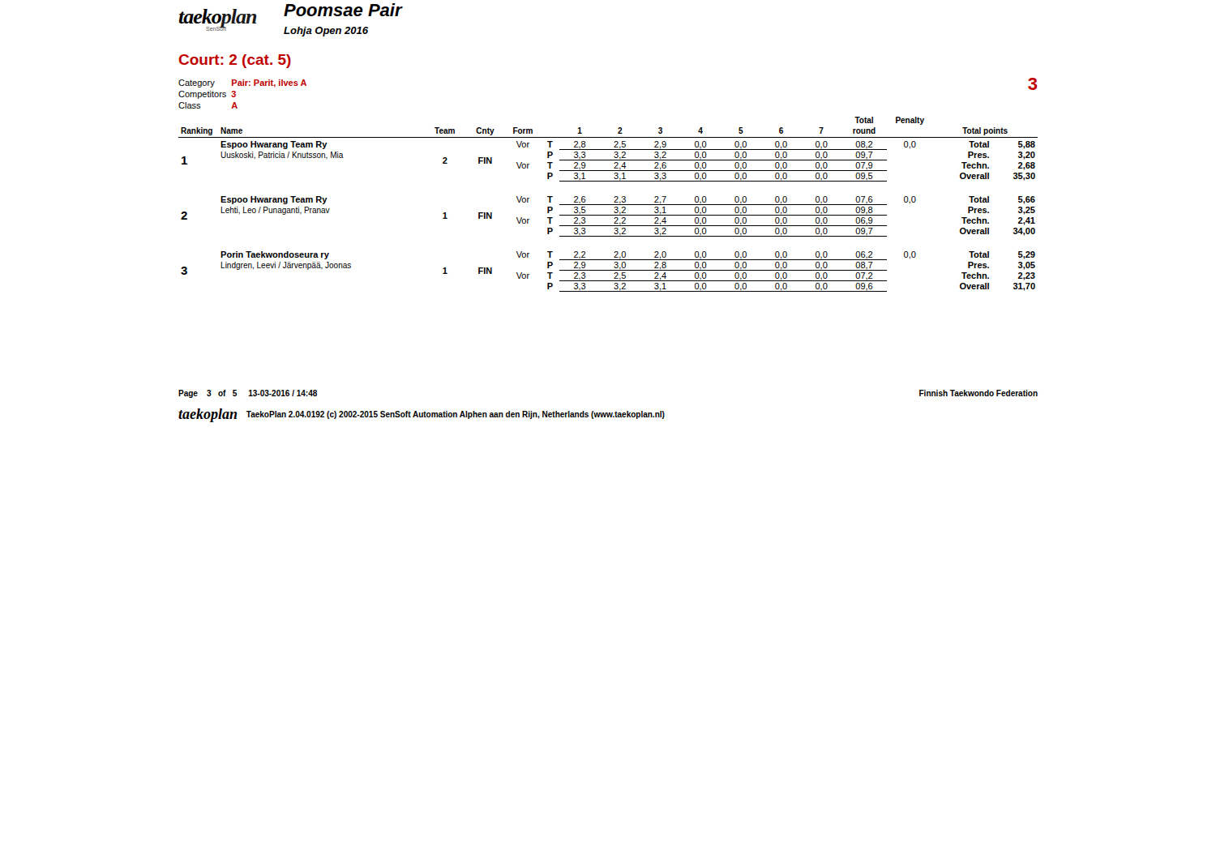taekoplan
SenSoft
Poomsae Pair
Lohja Open 2016
Court: 2 (cat. 5)
3
| Category | Pair: Parit, ilves A |
| Competitors | 3 |
| Class | A |
| | | | | | | | | | | | | | Total | Penalty | | |
| --- | --- | --- | --- | --- | --- | --- | --- | --- | --- | --- | --- | --- | --- | --- | --- | --- |
| Ranking | Name | Team | Cnty | Form | | 1 | 2 | 3 | 4 | 5 | 6 | 7 | round | | Total points |
| 1 | Espoo Hwarang Team Ry | 2 | FIN | Vor | T | 2,8 | 2,5 | 2,9 | 0,0 | 0,0 | 0,0 | 0,0 | 08,2 | 0,0 | Total | 5,88 |
| Uuskoski, Patricia / Knutsson, Mia | | P | 3,3 | 3,2 | 3,2 | 0,0 | 0,0 | 0,0 | 0,0 | 09,7 | | Pres. | 3,20 |
| | Vor | T | 2,9 | 2,4 | 2,6 | 0,0 | 0,0 | 0,0 | 0,0 | 07,9 | | Techn. | 2,68 |
| | | P | 3,1 | 3,1 | 3,3 | 0,0 | 0,0 | 0,0 | 0,0 | 09,5 | | Overall | 35,30 |
| 2 | Espoo Hwarang Team Ry | 1 | FIN | Vor | T | 2,6 | 2,3 | 2,7 | 0,0 | 0,0 | 0,0 | 0,0 | 07,6 | 0,0 | Total | 5,66 |
| Lehti, Leo / Punaganti, Pranav | | P | 3,5 | 3,2 | 3,1 | 0,0 | 0,0 | 0,0 | 0,0 | 09,8 | | Pres. | 3,25 |
| | Vor | T | 2,3 | 2,2 | 2,4 | 0,0 | 0,0 | 0,0 | 0,0 | 06,9 | | Techn. | 2,41 |
| | | P | 3,3 | 3,2 | 3,2 | 0,0 | 0,0 | 0,0 | 0,0 | 09,7 | | Overall | 34,00 |
| 3 | Porin Taekwondoseura ry | 1 | FIN | Vor | T | 2,2 | 2,0 | 2,0 | 0,0 | 0,0 | 0,0 | 0,0 | 06,2 | 0,0 | Total | 5,29 |
| Lindgren, Leevi / Järvenpää, Joonas | | P | 2,9 | 3,0 | 2,8 | 0,0 | 0,0 | 0,0 | 0,0 | 08,7 | | Pres. | 3,05 |
| | Vor | T | 2,3 | 2,5 | 2,4 | 0,0 | 0,0 | 0,0 | 0,0 | 07,2 | | Techn. | 2,23 |
| | | P | 3,3 | 3,2 | 3,1 | 0,0 | 0,0 | 0,0 | 0,0 | 09,6 | | Overall | 31,70 |
Page 3 of 5 13-03-2016 / 14:48
taekoplan TaekoPlan 2.04.0192 (c) 2002-2015 SenSoft Automation Alphen aan den Rijn, Netherlands (www.taekoplan.nl)
Finnish Taekwondo Federation